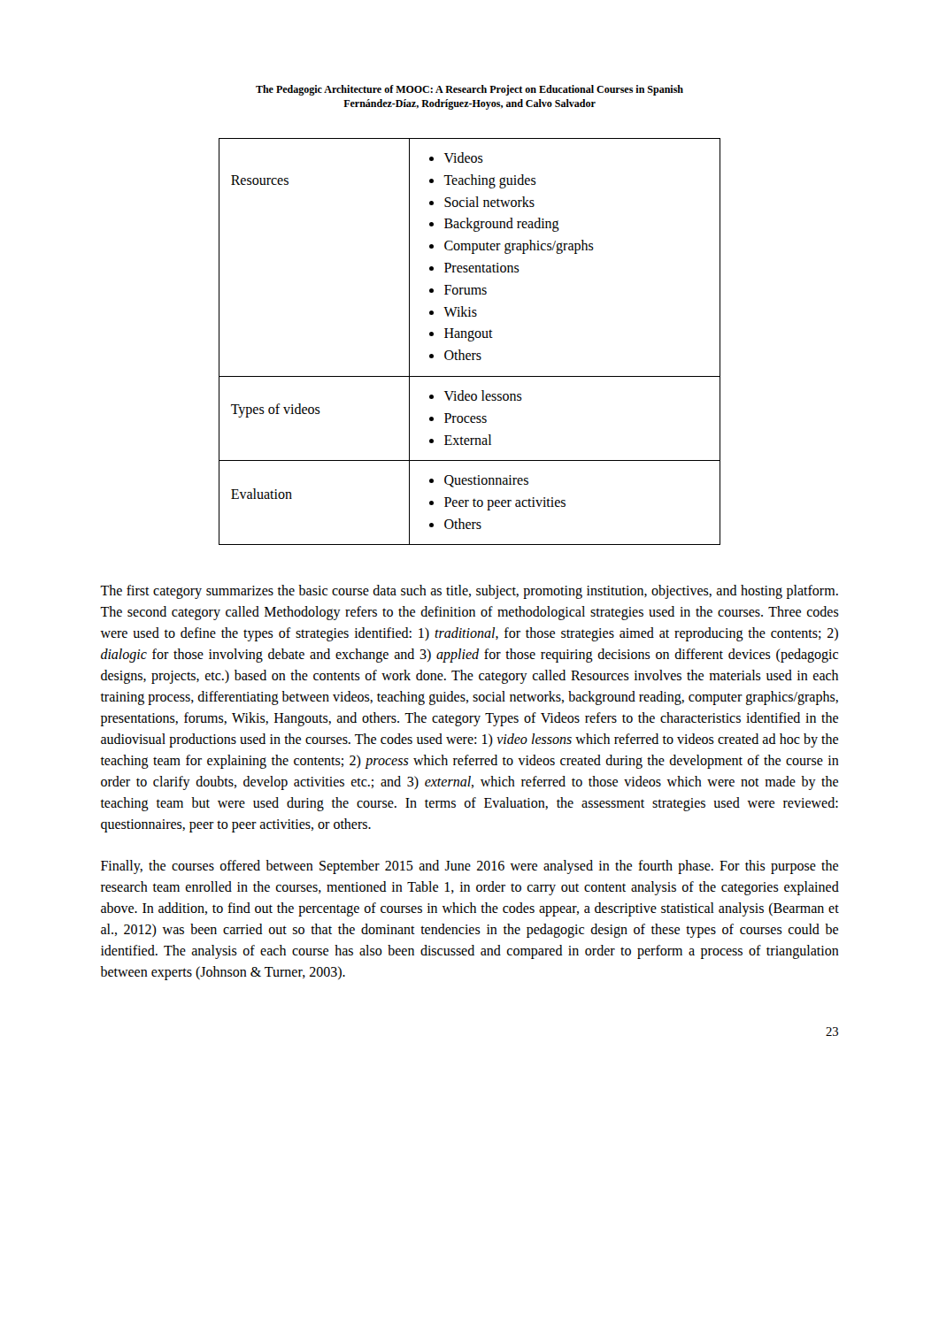The Pedagogic Architecture of MOOC: A Research Project on Educational Courses in Spanish
Fernández-Díaz, Rodríguez-Hoyos, and Calvo Salvador
| Resources | Videos Teaching guides Social networks Background reading Computer graphics/graphs Presentations Forums Wikis Hangout Others |
| Types of videos | Video lessons Process External |
| Evaluation | Questionnaires Peer to peer activities Others |
The first category summarizes the basic course data such as title, subject, promoting institution, objectives, and hosting platform. The second category called Methodology refers to the definition of methodological strategies used in the courses. Three codes were used to define the types of strategies identified: 1) traditional, for those strategies aimed at reproducing the contents; 2) dialogic for those involving debate and exchange and 3) applied for those requiring decisions on different devices (pedagogic designs, projects, etc.) based on the contents of work done. The category called Resources involves the materials used in each training process, differentiating between videos, teaching guides, social networks, background reading, computer graphics/graphs, presentations, forums, Wikis, Hangouts, and others. The category Types of Videos refers to the characteristics identified in the audiovisual productions used in the courses. The codes used were: 1) video lessons which referred to videos created ad hoc by the teaching team for explaining the contents; 2) process which referred to videos created during the development of the course in order to clarify doubts, develop activities etc.; and 3) external, which referred to those videos which were not made by the teaching team but were used during the course. In terms of Evaluation, the assessment strategies used were reviewed: questionnaires, peer to peer activities, or others.
Finally, the courses offered between September 2015 and June 2016 were analysed in the fourth phase. For this purpose the research team enrolled in the courses, mentioned in Table 1, in order to carry out content analysis of the categories explained above. In addition, to find out the percentage of courses in which the codes appear, a descriptive statistical analysis (Bearman et al., 2012) was been carried out so that the dominant tendencies in the pedagogic design of these types of courses could be identified. The analysis of each course has also been discussed and compared in order to perform a process of triangulation between experts (Johnson & Turner, 2003).
23